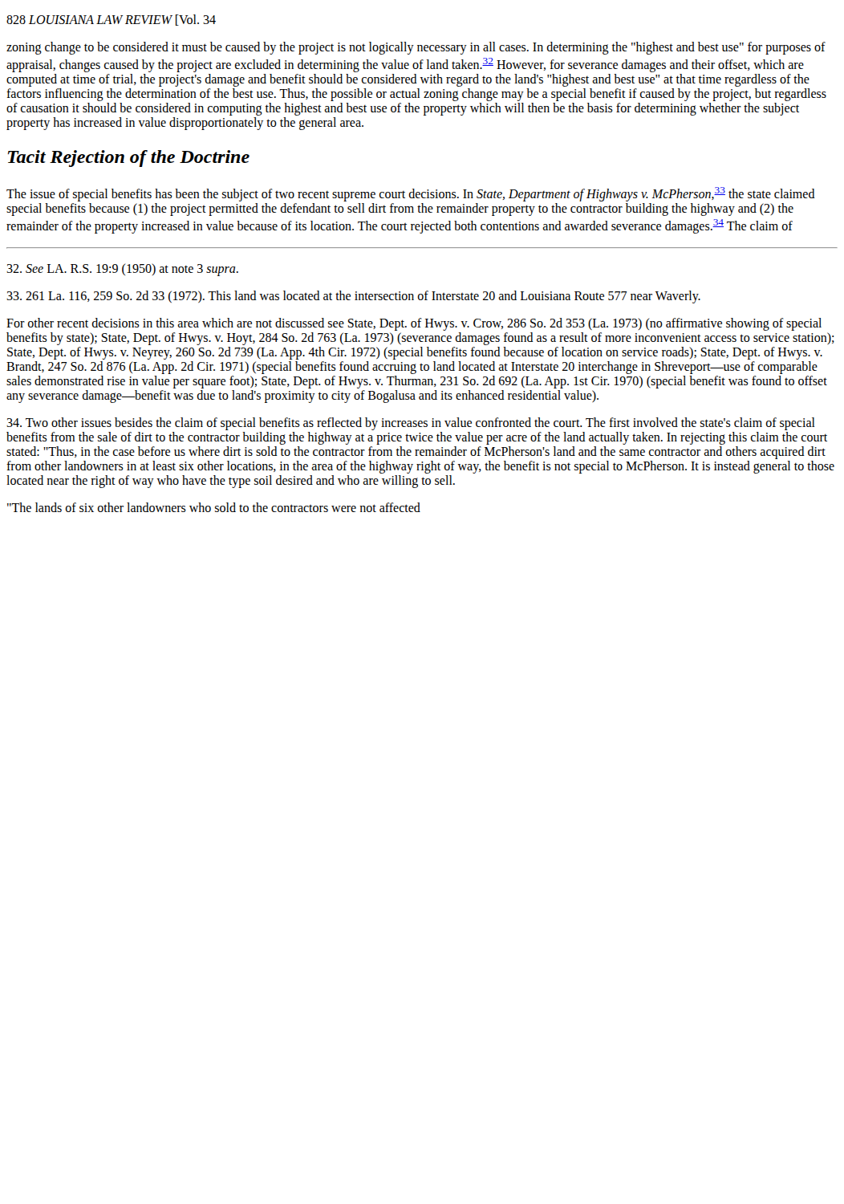828 LOUISIANA LAW REVIEW [Vol. 34
zoning change to be considered it must be caused by the project is not logically necessary in all cases. In determining the "highest and best use" for purposes of appraisal, changes caused by the project are excluded in determining the value of land taken.32 However, for severance damages and their offset, which are computed at time of trial, the project's damage and benefit should be considered with regard to the land's "highest and best use" at that time regardless of the factors influencing the determination of the best use. Thus, the possible or actual zoning change may be a special benefit if caused by the project, but regardless of causation it should be considered in computing the highest and best use of the property which will then be the basis for determining whether the subject property has increased in value disproportionately to the general area.
Tacit Rejection of the Doctrine
The issue of special benefits has been the subject of two recent supreme court decisions. In State, Department of Highways v. McPherson,33 the state claimed special benefits because (1) the project permitted the defendant to sell dirt from the remainder property to the contractor building the highway and (2) the remainder of the property increased in value because of its location. The court rejected both contentions and awarded severance damages.34 The claim of
32. See LA. R.S. 19:9 (1950) at note 3 supra.
33. 261 La. 116, 259 So. 2d 33 (1972). This land was located at the intersection of Interstate 20 and Louisiana Route 577 near Waverly.
For other recent decisions in this area which are not discussed see State, Dept. of Hwys. v. Crow, 286 So. 2d 353 (La. 1973) (no affirmative showing of special benefits by state); State, Dept. of Hwys. v. Hoyt, 284 So. 2d 763 (La. 1973) (severance damages found as a result of more inconvenient access to service station); State, Dept. of Hwys. v. Neyrey, 260 So. 2d 739 (La. App. 4th Cir. 1972) (special benefits found because of location on service roads); State, Dept. of Hwys. v. Brandt, 247 So. 2d 876 (La. App. 2d Cir. 1971) (special benefits found accruing to land located at Interstate 20 interchange in Shreveport—use of comparable sales demonstrated rise in value per square foot); State, Dept. of Hwys. v. Thurman, 231 So. 2d 692 (La. App. 1st Cir. 1970) (special benefit was found to offset any severance damage—benefit was due to land's proximity to city of Bogalusa and its enhanced residential value).
34. Two other issues besides the claim of special benefits as reflected by increases in value confronted the court. The first involved the state's claim of special benefits from the sale of dirt to the contractor building the highway at a price twice the value per acre of the land actually taken. In rejecting this claim the court stated: "Thus, in the case before us where dirt is sold to the contractor from the remainder of McPherson's land and the same contractor and others acquired dirt from other landowners in at least six other locations, in the area of the highway right of way, the benefit is not special to McPherson. It is instead general to those located near the right of way who have the type soil desired and who are willing to sell.
"The lands of six other landowners who sold to the contractors were not affected